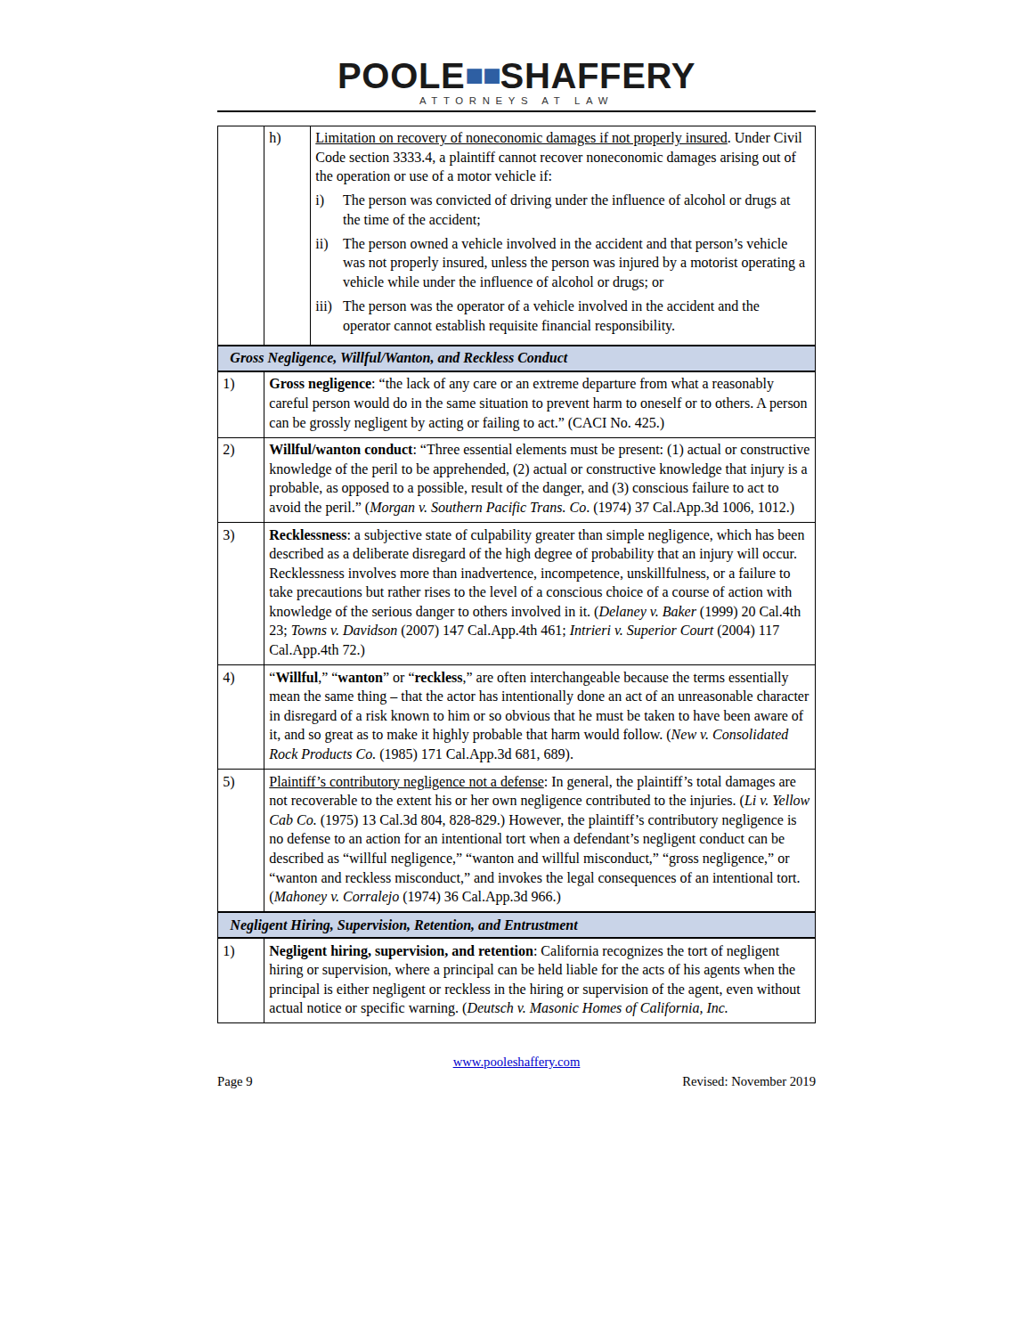POOLE■■SHAFFERY
ATTORNEYS AT LAW
| | h) | Limitation on recovery of noneconomic damages if not properly insured . Under Civil Code section 3333.4, a plaintiff cannot recover noneconomic damages arising out of the operation or use of a motor vehicle if: i) The person was convicted of driving under the influence of alcohol or drugs at the time of the accident; ii) The person owned a vehicle involved in the accident and that person’s vehicle was not properly insured, unless the person was injured by a motorist operating a vehicle while under the influence of alcohol or drugs; or iii) The person was the operator of a vehicle involved in the accident and the operator cannot establish requisite financial responsibility. |
Gross Negligence, Willful/Wanton, and Reckless Conduct
| 1) | Gross negligence : “the lack of any care or an extreme departure from what a reasonably careful person would do in the same situation to prevent harm to oneself or to others. A person can be grossly negligent by acting or failing to act.” (CACI No. 425.) |
| 2) | Willful/wanton conduct : “Three essential elements must be present: (1) actual or constructive knowledge of the peril to be apprehended, (2) actual or constructive knowledge that injury is a probable, as opposed to a possible, result of the danger, and (3) conscious failure to act to avoid the peril.” ( Morgan v. Southern Pacific Trans. Co . (1974) 37 Cal.App.3d 1006, 1012.) |
| 3) | Recklessness : a subjective state of culpability greater than simple negligence, which has been described as a deliberate disregard of the high degree of probability that an injury will occur. Recklessness involves more than inadvertence, incompetence, unskillfulness, or a failure to take precautions but rather rises to the level of a conscious choice of a course of action with knowledge of the serious danger to others involved in it. ( Delaney v. Baker (1999) 20 Cal.4th 23; Towns v. Davidson (2007) 147 Cal.App.4th 461; Intrieri v. Superior Court (2004) 117 Cal.App.4th 72.) |
| 4) | “ Willful ,” “ wanton ” or “ reckless ,” are often interchangeable because the terms essentially mean the same thing – that the actor has intentionally done an act of an unreasonable character in disregard of a risk known to him or so obvious that he must be taken to have been aware of it, and so great as to make it highly probable that harm would follow. ( New v. Consolidated Rock Products Co. (1985) 171 Cal.App.3d 681, 689). |
| 5) | Plaintiff’s contributory negligence not a defense : In general, the plaintiff’s total damages are not recoverable to the extent his or her own negligence contributed to the injuries. ( Li v. Yellow Cab Co. (1975) 13 Cal.3d 804, 828-829.) However, the plaintiff’s contributory negligence is no defense to an action for an intentional tort when a defendant’s negligent conduct can be described as “willful negligence,” “wanton and willful misconduct,” “gross negligence,” or “wanton and reckless misconduct,” and invokes the legal consequences of an intentional tort. ( Mahoney v. Corralejo (1974) 36 Cal.App.3d 966.) |
Negligent Hiring, Supervision, Retention, and Entrustment
| 1) | Negligent hiring, supervision, and retention : California recognizes the tort of negligent hiring or supervision, where a principal can be held liable for the acts of his agents when the principal is either negligent or reckless in the hiring or supervision of the agent, even without actual notice or specific warning. ( Deutsch v. Masonic Homes of California, Inc. |
www.pooleshaffery.com
Page 9 Revised: November 2019